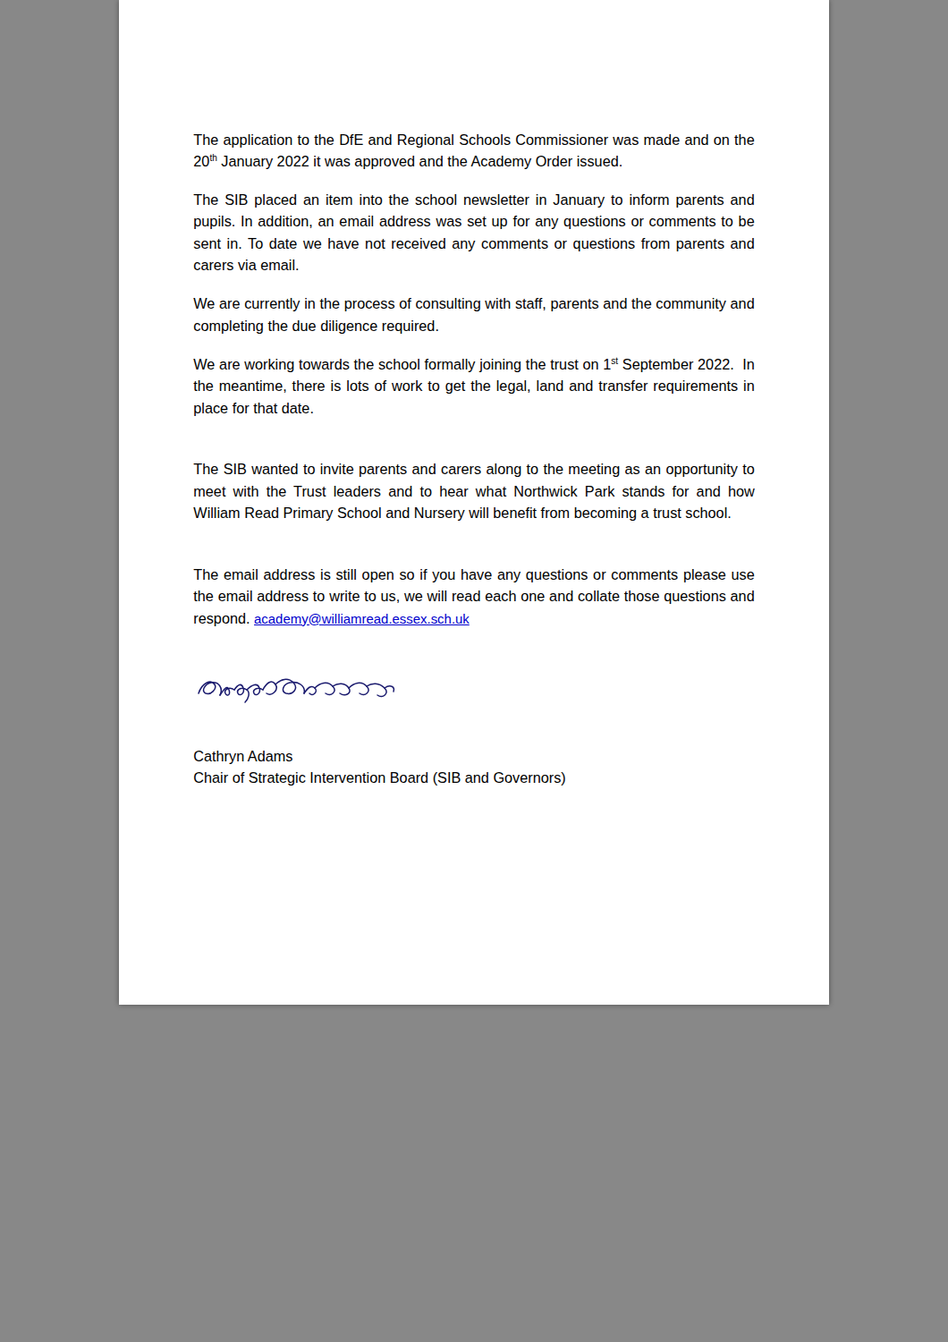The application to the DfE and Regional Schools Commissioner was made and on the 20th January 2022 it was approved and the Academy Order issued.
The SIB placed an item into the school newsletter in January to inform parents and pupils. In addition, an email address was set up for any questions or comments to be sent in. To date we have not received any comments or questions from parents and carers via email.
We are currently in the process of consulting with staff, parents and the community and completing the due diligence required.
We are working towards the school formally joining the trust on 1st September 2022. In the meantime, there is lots of work to get the legal, land and transfer requirements in place for that date.
The SIB wanted to invite parents and carers along to the meeting as an opportunity to meet with the Trust leaders and to hear what Northwick Park stands for and how William Read Primary School and Nursery will benefit from becoming a trust school.
The email address is still open so if you have any questions or comments please use the email address to write to us, we will read each one and collate those questions and respond. academy@williamread.essex.sch.uk
Cathryn Adams
Chair of Strategic Intervention Board (SIB and Governors)